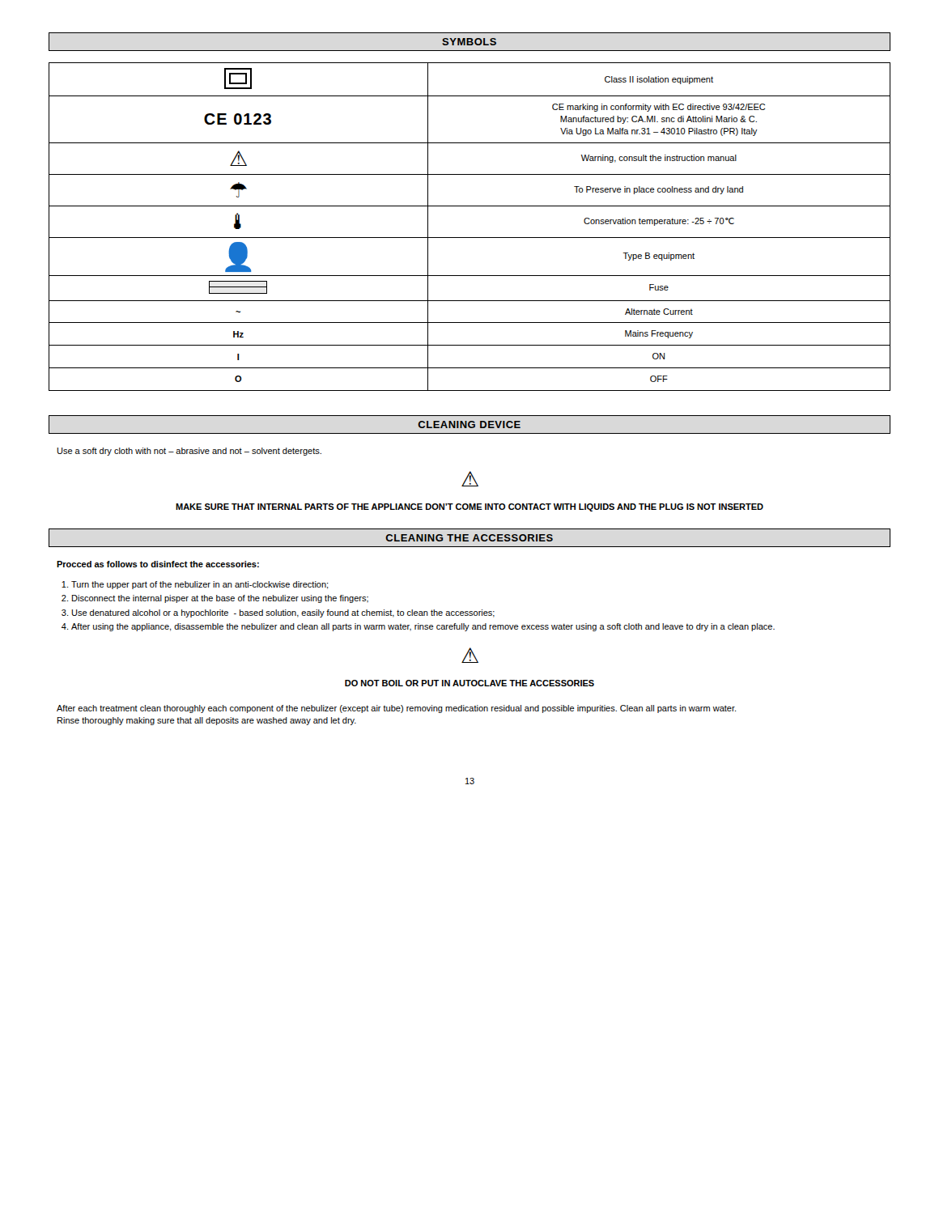SYMBOLS
| | Class II isolation equipment |
| CE 0123 | CE marking in conformity with EC directive 93/42/EEC Manufactured by: CA.MI. snc di Attolini Mario & C. Via Ugo La Malfa nr.31 – 43010 Pilastro (PR) Italy |
| ⚠ | Warning, consult the instruction manual |
| ☂ | To Preserve in place coolness and dry land |
| 🌡 | Conservation temperature: -25 ÷ 70℃ |
| 👤 | Type B equipment |
| | Fuse |
| ~ | Alternate Current |
| Hz | Mains Frequency |
| I | ON |
| O | OFF |
CLEANING DEVICE
Use a soft dry cloth with not – abrasive and not – solvent detergets.
⚠
MAKE SURE THAT INTERNAL PARTS OF THE APPLIANCE DON’T COME INTO CONTACT WITH LIQUIDS AND THE PLUG IS NOT INSERTED
CLEANING THE ACCESSORIES
Procced as follows to disinfect the accessories:
Turn the upper part of the nebulizer in an anti-clockwise direction;
Disconnect the internal pisper at the base of the nebulizer using the fingers;
Use denatured alcohol or a hypochlorite - based solution, easily found at chemist, to clean the accessories;
After using the appliance, disassemble the nebulizer and clean all parts in warm water, rinse carefully and remove excess water using a soft cloth and leave to dry in a clean place.
⚠
DO NOT BOIL OR PUT IN AUTOCLAVE THE ACCESSORIES
After each treatment clean thoroughly each component of the nebulizer (except air tube) removing medication residual and possible impurities. Clean all parts in warm water.
Rinse thoroughly making sure that all deposits are washed away and let dry.
13